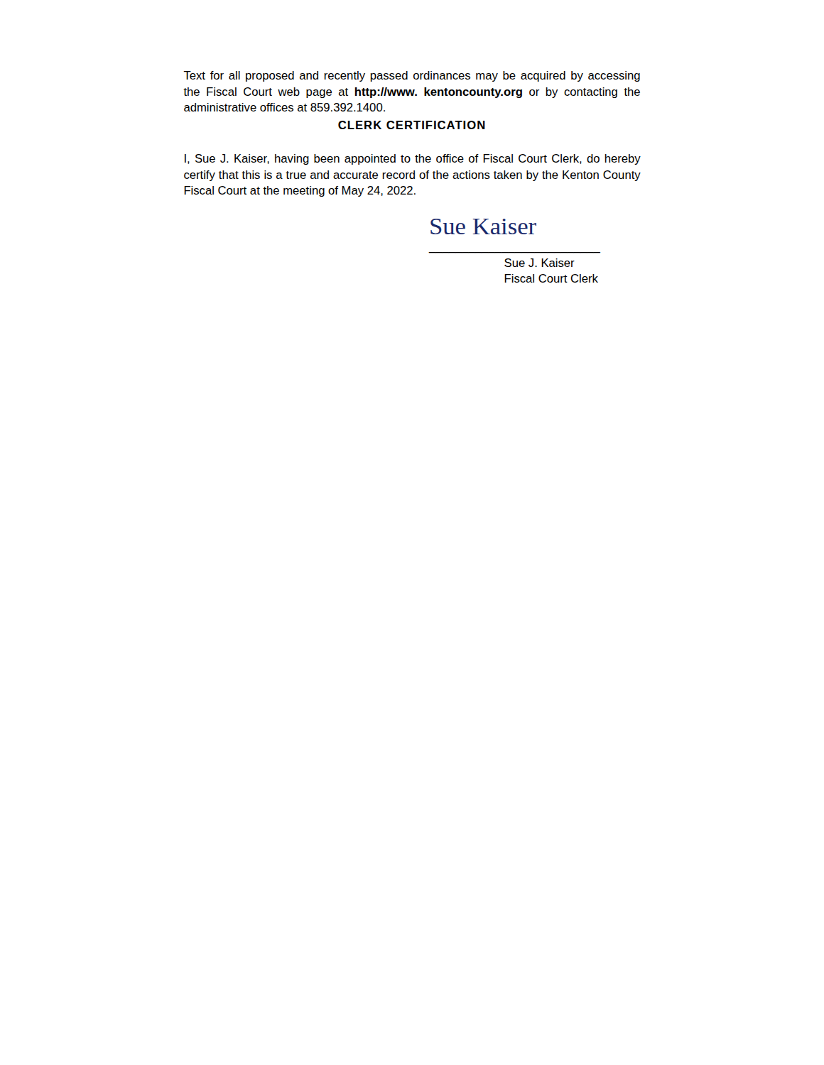Text for all proposed and recently passed ordinances may be acquired by accessing the Fiscal Court web page at http://www. kentoncounty.org or by contacting the administrative offices at 859.392.1400.
CLERK CERTIFICATION
I, Sue J. Kaiser, having been appointed to the office of Fiscal Court Clerk, do hereby certify that this is a true and accurate record of the actions taken by the Kenton County Fiscal Court at the meeting of May 24, 2022.
Sue Kaiser
__________________________
Sue J. Kaiser
Fiscal Court Clerk